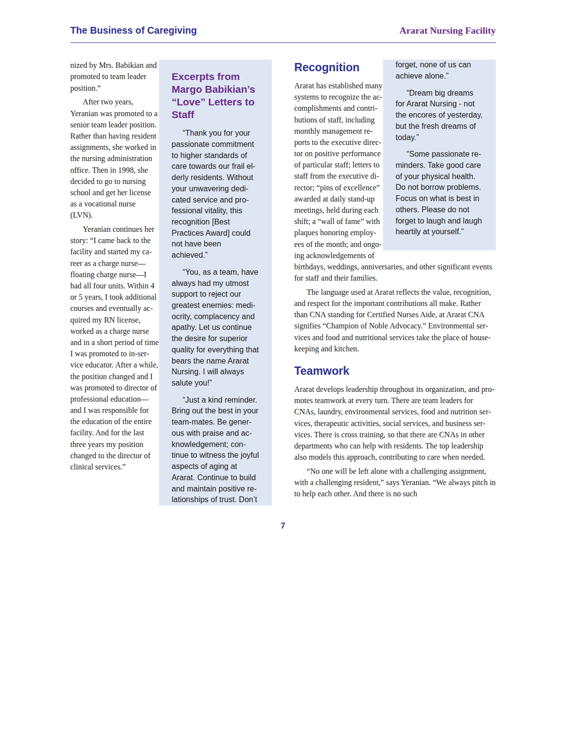The Business of Caregiving
Ararat Nursing Facility
Excerpts from Margo Babikian’s
“Love” Letters to Staff
“Thank you for your passionate commitment to higher standards of care towards our frail elderly residents. Without your unwavering dedicated service and professional vitality, this recognition [Best Practices Award] could not have been achieved.”
“You, as a team, have always had my utmost support to reject our greatest enemies: mediocrity, complacency and apathy. Let us continue the desire for superior quality for everything that bears the name Ararat Nursing. I will always salute you!”
“Just a kind reminder. Bring out the best in your team-mates. Be generous with praise and acknowledgement; continue to witness the joyful aspects of aging at Ararat. Continue to build and maintain positive relationships of trust. Don’t forget, none of us can achieve alone.”
“Dream big dreams for Ararat Nursing - not the encores of yesterday, but the fresh dreams of today.”
“Some passionate reminders. Take good care of your physical health. Do not borrow problems. Focus on what is best in others. Please do not forget to laugh and laugh heartily at yourself.”
nized by Mrs. Babikian and promoted to team leader position.”
After two years, Yeranian was promoted to a senior team leader position. Rather than having resident assignments, she worked in the nursing administration office. Then in 1998, she decided to go to nursing school and get her license as a vocational nurse (LVN).
Yeranian continues her story: “I came back to the facility and started my career as a charge nurse—floating charge nurse—I had all four units. Within 4 or 5 years, I took additional courses and eventually acquired my RN license, worked as a charge nurse and in a short period of time I was promoted to in-service educator. After a while, the position changed and I was promoted to director of professional education—and I was responsible for the education of the entire facility. And for the last three years my position changed to the director of clinical services.”
Recognition
Ararat has established many systems to recognize the accomplishments and contributions of staff, including monthly management reports to the executive director on positive performance of particular staff; letters to staff from the executive director; “pins of excellence” awarded at daily stand-up meetings, held during each shift; a “wall of fame” with plaques honoring employees of the month; and ongoing acknowledgements of birthdays, weddings, anniversaries, and other significant events for staff and their families.
The language used at Ararat reflects the value, recognition, and respect for the important contributions all make. Rather than CNA standing for Certified Nurses Aide, at Ararat CNA signifies “Champion of Noble Advocacy.” Environmental services and food and nutritional services take the place of housekeeping and kitchen.
Teamwork
Ararat develops leadership throughout its organization, and promotes teamwork at every turn. There are team leaders for CNAs, laundry, environmental services, food and nutrition services, therapeutic activities, social services, and business services. There is cross training, so that there are CNAs in other departments who can help with residents. The top leadership also models this approach, contributing to care when needed.
“No one will be left alone with a challenging assignment, with a challenging resident,” says Yeranian. “We always pitch in to help each other. And there is no such
7